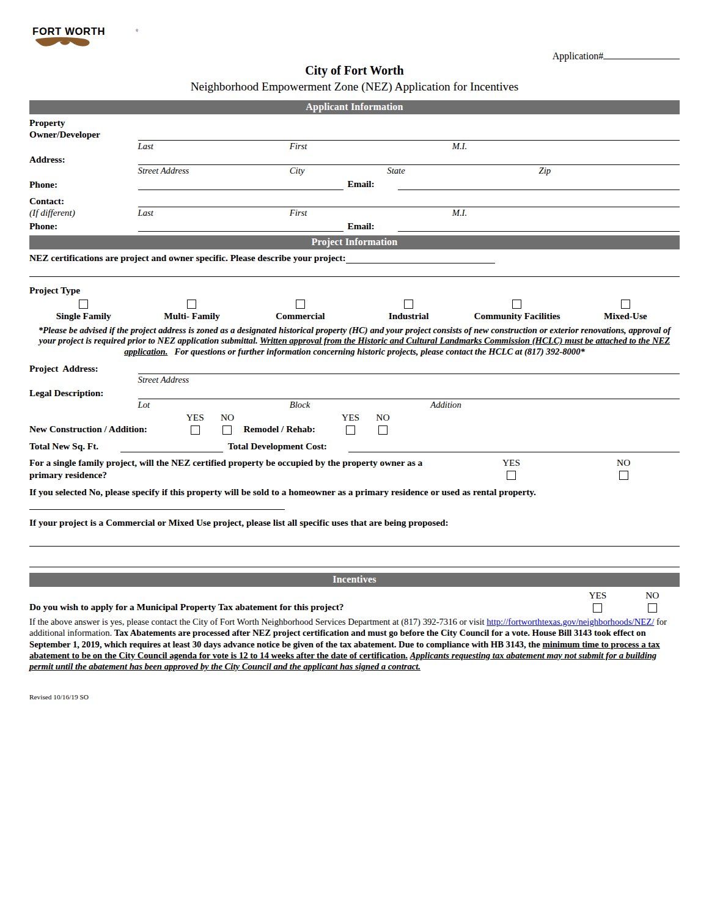FORT WORTH ®
Application#
City of Fort Worth
Neighborhood Empowerment Zone (NEZ) Application for Incentives
Applicant Information
| Property Owner/Developer | |
| | / Last / First / M.I. / |
| Address: | |
| | / Street Address / City / State / Zip / |
| Phone: | / / Email: / / |
| Contact: | |
| (If different) | / Last / First / M.I. / |
| Phone: | / / Email: / / |
Project Information
NEZ certifications are project and owner specific. Please describe your project:
Project Type
| Single Family | Multi- Family | Commercial | Industrial | Community Facilities | Mixed-Use |
*Please be advised if the project address is zoned as a designated historical property (HC) and your project consists of new construction or exterior renovations, approval of your project is required prior to NEZ application submittal. Written approval from the Historic and Cultural Landmarks Commission (HCLC) must be attached to the NEZ application. For questions or further information concerning historic projects, please contact the HCLC at (817) 392-8000*
| Project Address: | |
| | Street Address |
| Legal Description: | |
| | / Lot / Block / Addition / |
| | YES | NO | | YES | NO | |
| New Construction / Addition: | | | Remodel / Rehab: | | | |
| Total New Sq. Ft. | | Total Development Cost: | |
| For a single family project, will the NEZ certified property be occupied by the property owner as a primary residence? | YES | NO |
If you selected No, please specify if this property will be sold to a homeowner as a primary residence or used as rental property.
If your project is a Commercial or Mixed Use project, please list all specific uses that are being proposed:
Incentives
| | YES | NO |
| Do you wish to apply for a Municipal Property Tax abatement for this project? | | |
If the above answer is yes, please contact the City of Fort Worth Neighborhood Services Department at (817) 392-7316 or visit http://fortworthtexas.gov/neighborhoods/NEZ/ for additional information. Tax Abatements are processed after NEZ project certification and must go before the City Council for a vote. House Bill 3143 took effect on September 1, 2019, which requires at least 30 days advance notice be given of the tax abatement. Due to compliance with HB 3143, the minimum time to process a tax abatement to be on the City Council agenda for vote is 12 to 14 weeks after the date of certification. Applicants requesting tax abatement may not submit for a building permit until the abatement has been approved by the City Council and the applicant has signed a contract.
Revised 10/16/19 SO